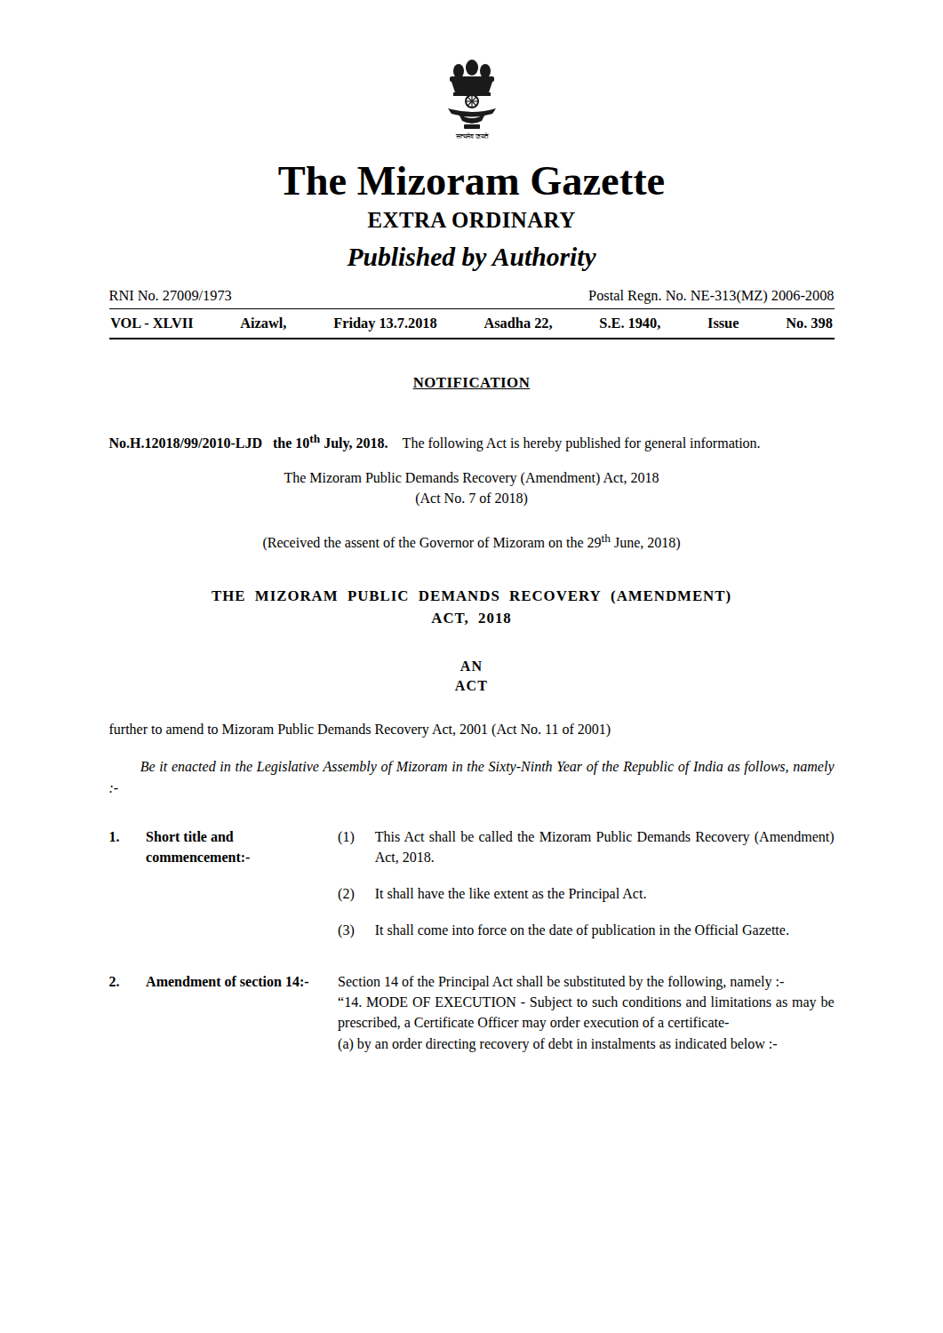सत्यमेव जयते
The Mizoram Gazette
EXTRA ORDINARY
Published by Authority
RNI No. 27009/1973 Postal Regn. No. NE-313(MZ) 2006-2008
VOL - XLVII Aizawl, Friday 13.7.2018 Asadha 22, S.E. 1940, Issue No. 398
NOTIFICATION
No.H.12018/99/2010-LJD the 10th July, 2018. The following Act is hereby published for general information.
The Mizoram Public Demands Recovery (Amendment) Act, 2018
(Act No. 7 of 2018)
(Received the assent of the Governor of Mizoram on the 29th June, 2018)
THE MIZORAM PUBLIC DEMANDS RECOVERY (AMENDMENT)
ACT, 2018
AN
ACT
further to amend to Mizoram Public Demands Recovery Act, 2001 (Act No. 11 of 2001)
Be it enacted in the Legislative Assembly of Mizoram in the Sixty-Ninth Year of the Republic of India as follows, namely :-
| 1. | Short title and commencement:- | / (1) / This Act shall be called the Mizoram Public Demands Recovery (Amendment) Act, 2018. / / (2) / It shall have the like extent as the Principal Act. / / (3) / It shall come into force on the date of publication in the Official Gazette. / |
| 2. | Amendment of section 14:- | Section 14 of the Principal Act shall be substituted by the following, namely :- “14. MODE OF EXECUTION - Subject to such conditions and limitations as may be prescribed, a Certificate Officer may order execution of a certificate- (a) by an order directing recovery of debt in instalments as indicated below :- |